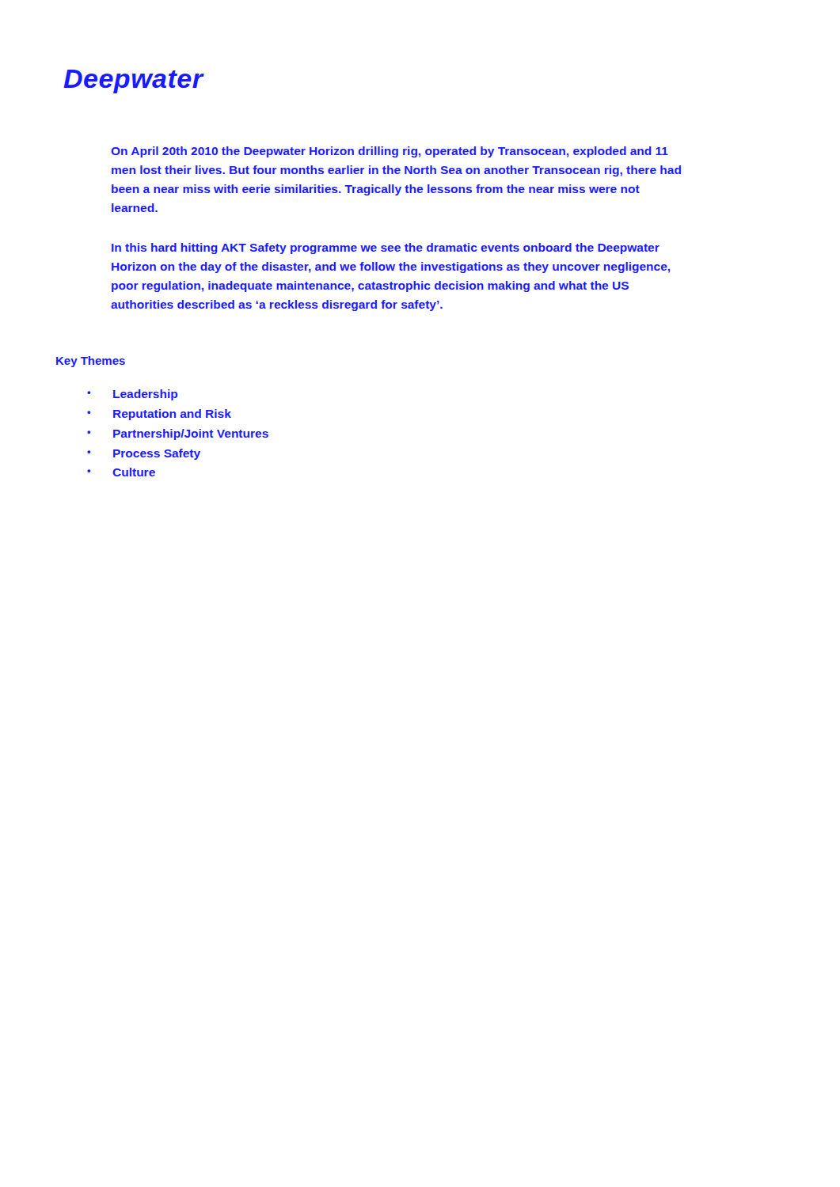Deepwater
On April 20th 2010 the Deepwater Horizon drilling rig, operated by Transocean, exploded and 11 men lost their lives. But four months earlier in the North Sea on another Transocean rig, there had been a near miss with eerie similarities. Tragically the lessons from the near miss were not learned.
In this hard hitting AKT Safety programme we see the dramatic events onboard the Deepwater Horizon on the day of the disaster, and we follow the investigations as they uncover negligence, poor regulation, inadequate maintenance, catastrophic decision making and what the US authorities described as ‘a reckless disregard for safety’.
Key Themes
Leadership
Reputation and Risk
Partnership/Joint Ventures
Process Safety
Culture